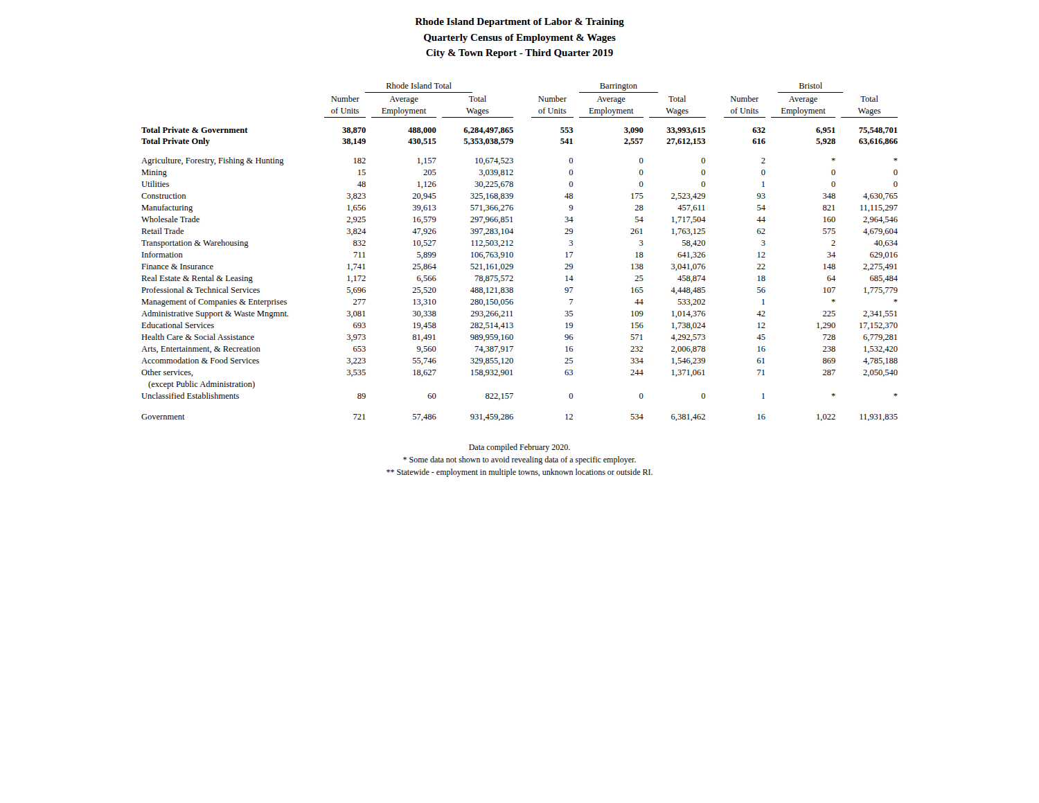Rhode Island Department of Labor & Training
Quarterly Census of Employment & Wages
City & Town Report - Third Quarter 2019
| | Rhode Island Total | | Barrington | | Bristol |
| --- | --- | --- | --- | --- | --- |
| | Number | Average | Total | | Number | Average | Total | | Number | Average | Total |
| | of Units | Employment | Wages | | of Units | Employment | Wages | | of Units | Employment | Wages |
| Total Private & Government | 38,870 | 488,000 | 6,284,497,865 | | 553 | 3,090 | 33,993,615 | | 632 | 6,951 | 75,548,701 |
| Total Private Only | 38,149 | 430,515 | 5,353,038,579 | | 541 | 2,557 | 27,612,153 | | 616 | 5,928 | 63,616,866 |
| Agriculture, Forestry, Fishing & Hunting | 182 | 1,157 | 10,674,523 | | 0 | 0 | 0 | | 2 | * | * |
| Mining | 15 | 205 | 3,039,812 | | 0 | 0 | 0 | | 0 | 0 | 0 |
| Utilities | 48 | 1,126 | 30,225,678 | | 0 | 0 | 0 | | 1 | 0 | 0 |
| Construction | 3,823 | 20,945 | 325,168,839 | | 48 | 175 | 2,523,429 | | 93 | 348 | 4,630,765 |
| Manufacturing | 1,656 | 39,613 | 571,366,276 | | 9 | 28 | 457,611 | | 54 | 821 | 11,115,297 |
| Wholesale Trade | 2,925 | 16,579 | 297,966,851 | | 34 | 54 | 1,717,504 | | 44 | 160 | 2,964,546 |
| Retail Trade | 3,824 | 47,926 | 397,283,104 | | 29 | 261 | 1,763,125 | | 62 | 575 | 4,679,604 |
| Transportation & Warehousing | 832 | 10,527 | 112,503,212 | | 3 | 3 | 58,420 | | 3 | 2 | 40,634 |
| Information | 711 | 5,899 | 106,763,910 | | 17 | 18 | 641,326 | | 12 | 34 | 629,016 |
| Finance & Insurance | 1,741 | 25,864 | 521,161,029 | | 29 | 138 | 3,041,076 | | 22 | 148 | 2,275,491 |
| Real Estate & Rental & Leasing | 1,172 | 6,566 | 78,875,572 | | 14 | 25 | 458,874 | | 18 | 64 | 685,484 |
| Professional & Technical Services | 5,696 | 25,520 | 488,121,838 | | 97 | 165 | 4,448,485 | | 56 | 107 | 1,775,779 |
| Management of Companies & Enterprises | 277 | 13,310 | 280,150,056 | | 7 | 44 | 533,202 | | 1 | * | * |
| Administrative Support & Waste Mngmnt. | 3,081 | 30,338 | 293,266,211 | | 35 | 109 | 1,014,376 | | 42 | 225 | 2,341,551 |
| Educational Services | 693 | 19,458 | 282,514,413 | | 19 | 156 | 1,738,024 | | 12 | 1,290 | 17,152,370 |
| Health Care & Social Assistance | 3,973 | 81,491 | 989,959,160 | | 96 | 571 | 4,292,573 | | 45 | 728 | 6,779,281 |
| Arts, Entertainment, & Recreation | 653 | 9,560 | 74,387,917 | | 16 | 232 | 2,006,878 | | 16 | 238 | 1,532,420 |
| Accommodation & Food Services | 3,223 | 55,746 | 329,855,120 | | 25 | 334 | 1,546,239 | | 61 | 869 | 4,785,188 |
| Other services, | 3,535 | 18,627 | 158,932,901 | | 63 | 244 | 1,371,061 | | 71 | 287 | 2,050,540 |
| (except Public Administration) | | | | | | | | | | | |
| Unclassified Establishments | 89 | 60 | 822,157 | | 0 | 0 | 0 | | 1 | * | * |
| Government | 721 | 57,486 | 931,459,286 | | 12 | 534 | 6,381,462 | | 16 | 1,022 | 11,931,835 |
Data compiled February 2020.
* Some data not shown to avoid revealing data of a specific employer.
** Statewide - employment in multiple towns, unknown locations or outside RI.